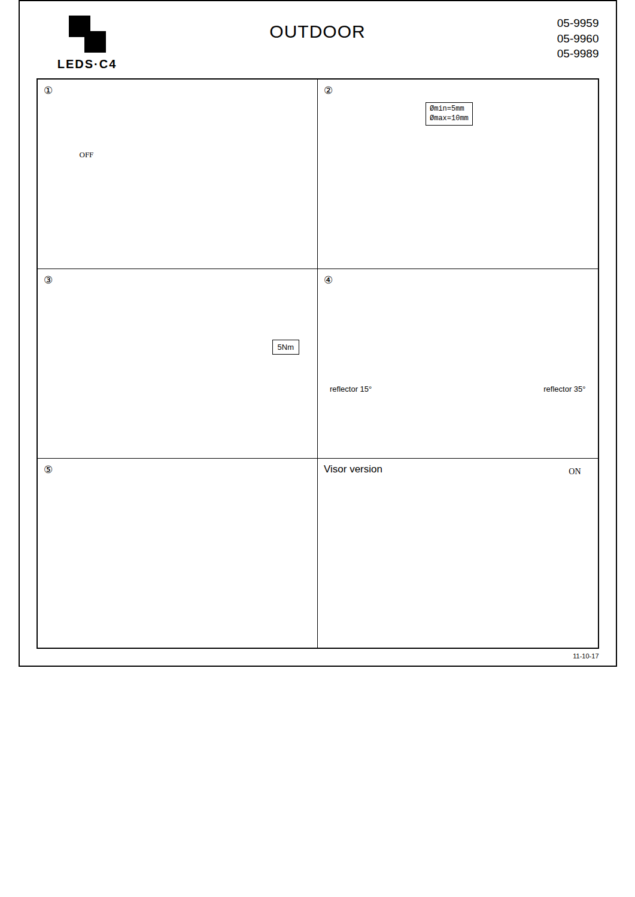LEDS·C4
OUTDOOR
05-9959
05-9960
05-9989
| ① OFF | ② Ømin=5mm Ømax=10mm |
| ③ 5Nm | ④ reflector 15° reflector 35° |
| ⑤ | Visor version ON |
11-10-17